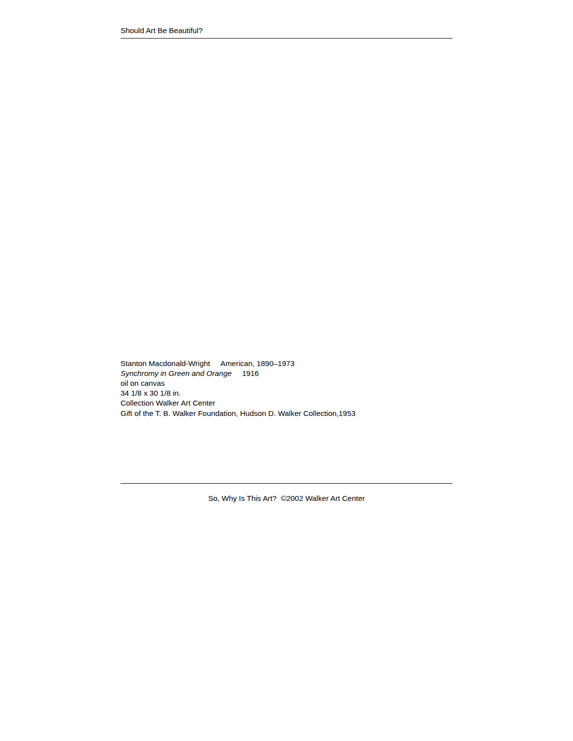Should Art Be Beautiful?
Stanton Macdonald-Wright American, 1890–1973
Synchromy in Green and Orange 1916
oil on canvas
34 1/8 x 30 1/8 in.
Collection Walker Art Center
Gift of the T. B. Walker Foundation, Hudson D. Walker Collection,1953
So, Why Is This Art? ©2002 Walker Art Center